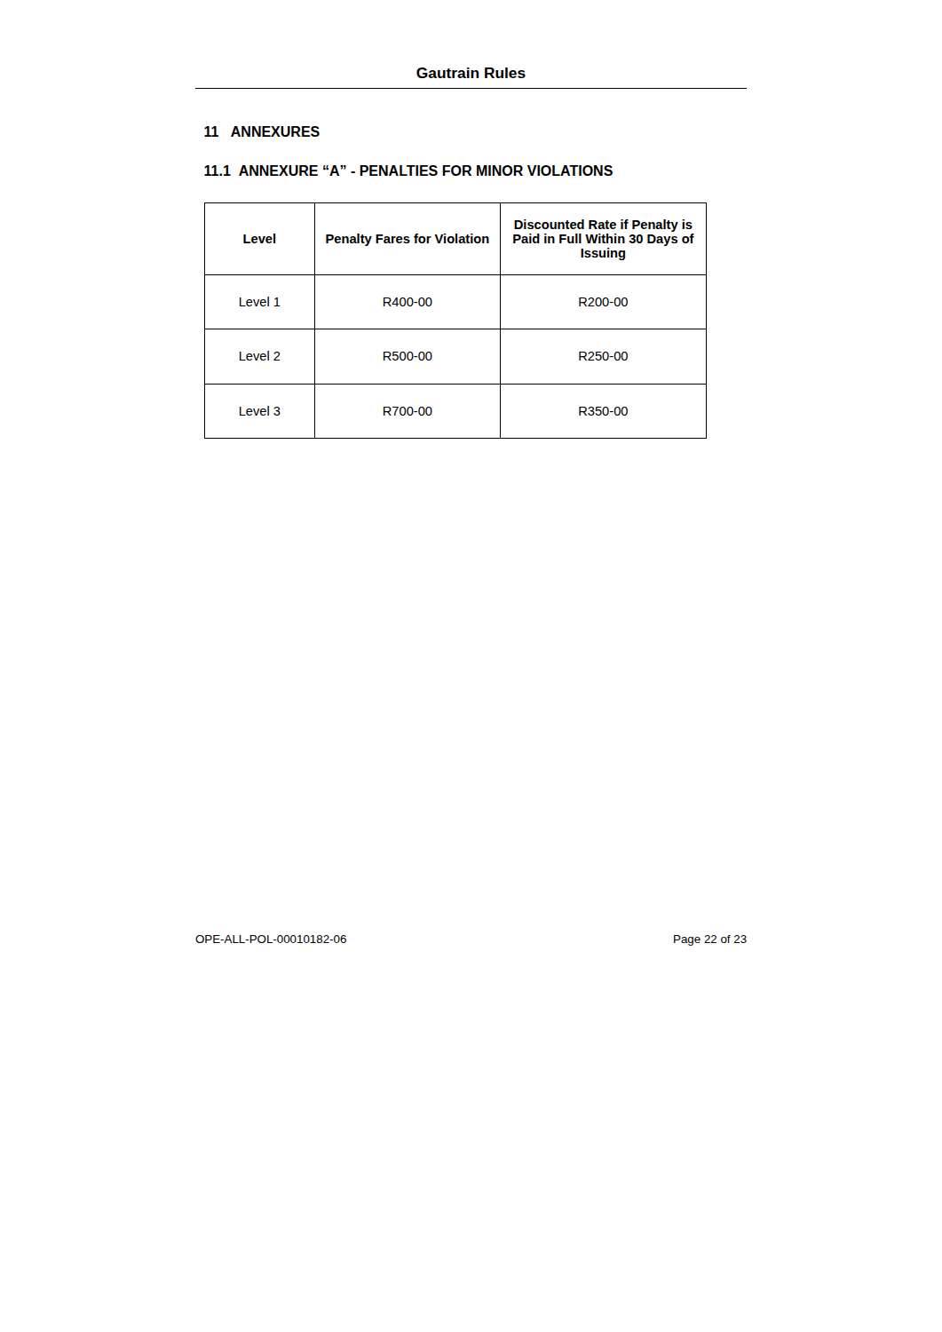Gautrain Rules
11 ANNEXURES
11.1 ANNEXURE “A” - PENALTIES FOR MINOR VIOLATIONS
| Level | Penalty Fares for Violation | Discounted Rate if Penalty is Paid in Full Within 30 Days of Issuing |
| --- | --- | --- |
| Level 1 | R400-00 | R200-00 |
| Level 2 | R500-00 | R250-00 |
| Level 3 | R700-00 | R350-00 |
OPE-ALL-POL-00010182-06 Page 22 of 23